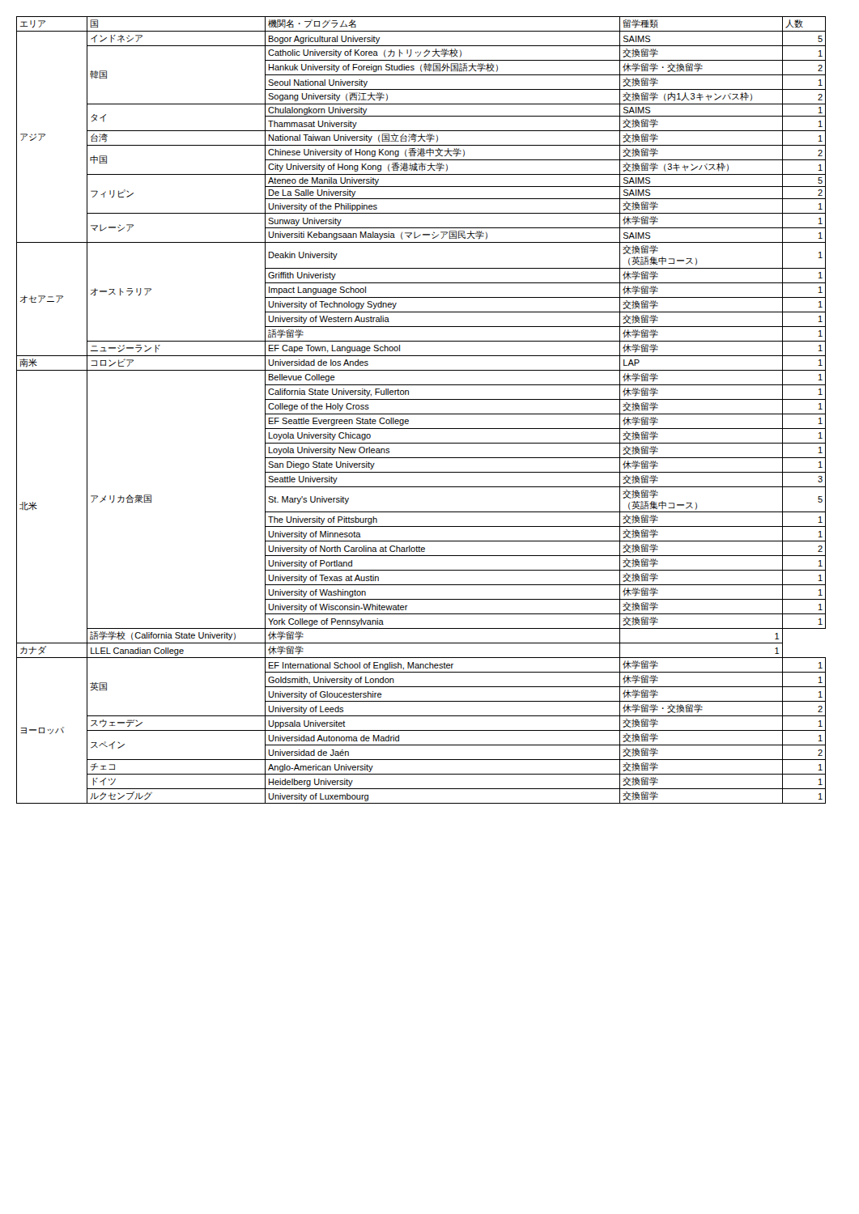| エリア | 国 | 機関名・プログラム名 | 留学種類 | 人数 |
| --- | --- | --- | --- | --- |
| アジア | インドネシア | Bogor Agricultural University | SAIMS | 5 |
| 韓国 | Catholic University of Korea（カトリック大学校） | 交換留学 | 1 |
| Hankuk University of Foreign Studies（韓国外国語大学校） | 休学留学・交換留学 | 2 |
| Seoul National University | 交換留学 | 1 |
| Sogang University（西江大学） | 交換留学（内1人3キャンパス枠） | 2 |
| タイ | Chulalongkorn University | SAIMS | 1 |
| Thammasat University | 交換留学 | 1 |
| 台湾 | National Taiwan University（国立台湾大学） | 交換留学 | 1 |
| 中国 | Chinese University of Hong Kong（香港中文大学） | 交換留学 | 2 |
| City University of Hong Kong（香港城市大学） | 交換留学（3キャンパス枠） | 1 |
| フィリピン | Ateneo de Manila University | SAIMS | 5 |
| De La Salle University | SAIMS | 2 |
| University of the Philippines | 交換留学 | 1 |
| マレーシア | Sunway University | 休学留学 | 1 |
| Universiti Kebangsaan Malaysia（マレーシア国民大学） | SAIMS | 1 |
| オセアニア | オーストラリア | Deakin University | 交換留学 （英語集中コース） | 1 |
| Griffith Univeristy | 休学留学 | 1 |
| Impact Language School | 休学留学 | 1 |
| University of Technology Sydney | 交換留学 | 1 |
| University of Western Australia | 交換留学 | 1 |
| 語学留学 | 休学留学 | 1 |
| ニュージーランド | EF Cape Town, Language School | 休学留学 | 1 |
| 南米 | コロンビア | Universidad de los Andes | LAP | 1 |
| 北米 | アメリカ合衆国 | Bellevue College | 休学留学 | 1 |
| California State University, Fullerton | 休学留学 | 1 |
| College of the Holy Cross | 交換留学 | 1 |
| EF Seattle Evergreen State College | 休学留学 | 1 |
| Loyola University Chicago | 交換留学 | 1 |
| Loyola University New Orleans | 交換留学 | 1 |
| San Diego State University | 休学留学 | 1 |
| Seattle University | 交換留学 | 3 |
| St. Mary's University | 交換留学 （英語集中コース） | 5 |
| The University of Pittsburgh | 交換留学 | 1 |
| University of Minnesota | 交換留学 | 1 |
| University of North Carolina at Charlotte | 交換留学 | 2 |
| University of Portland | 交換留学 | 1 |
| University of Texas at Austin | 交換留学 | 1 |
| University of Washington | 休学留学 | 1 |
| University of Wisconsin-Whitewater | 交換留学 | 1 |
| York College of Pennsylvania | 交換留学 | 1 |
| 語学学校（California State Univerity） | 休学留学 | 1 |
| カナダ | LLEL Canadian College | 休学留学 | 1 |
| ヨーロッパ | 英国 | EF International School of English, Manchester | 休学留学 | 1 |
| Goldsmith, University of London | 休学留学 | 1 |
| University of Gloucestershire | 休学留学 | 1 |
| University of Leeds | 休学留学・交換留学 | 2 |
| スウェーデン | Uppsala Universitet | 交換留学 | 1 |
| スペイン | Universidad Autonoma de Madrid | 交換留学 | 1 |
| Universidad de Jaén | 交換留学 | 2 |
| チェコ | Anglo-American University | 交換留学 | 1 |
| ドイツ | Heidelberg University | 交換留学 | 1 |
| ルクセンブルグ | University of Luxembourg | 交換留学 | 1 |